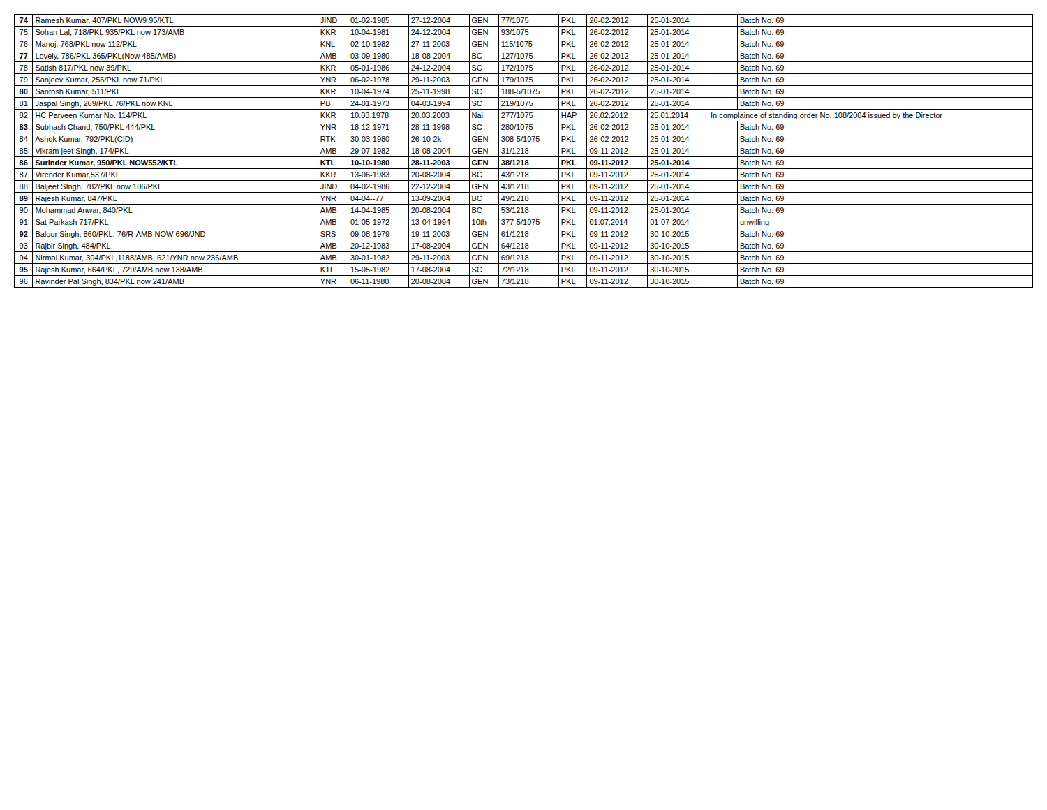| 74 | Ramesh Kumar, 407/PKL NOW9 95/KTL | JIND | 01-02-1985 | 27-12-2004 | GEN | 77/1075 | PKL | 26-02-2012 | 25-01-2014 | | Batch No. 69 |
| 75 | Sohan Lal, 718/PKL 935/PKL now 173/AMB | KKR | 10-04-1981 | 24-12-2004 | GEN | 93/1075 | PKL | 26-02-2012 | 25-01-2014 | | Batch No. 69 |
| 76 | Manoj, 768/PKL now 112/PKL | KNL | 02-10-1982 | 27-11-2003 | GEN | 115/1075 | PKL | 26-02-2012 | 25-01-2014 | | Batch No. 69 |
| 77 | Lovely, 786/PKL 365/PKL(Now 485/AMB) | AMB | 03-09-1980 | 18-08-2004 | BC | 127/1075 | PKL | 26-02-2012 | 25-01-2014 | | Batch No. 69 |
| 78 | Satish 817/PKL now 39/PKL | KKR | 05-01-1986 | 24-12-2004 | SC | 172/1075 | PKL | 26-02-2012 | 25-01-2014 | | Batch No. 69 |
| 79 | Sanjeev Kumar, 256/PKL now 71/PKL | YNR | 06-02-1978 | 29-11-2003 | GEN | 179/1075 | PKL | 26-02-2012 | 25-01-2014 | | Batch No. 69 |
| 80 | Santosh Kumar, 511/PKL | KKR | 10-04-1974 | 25-11-1998 | SC | 188-5/1075 | PKL | 26-02-2012 | 25-01-2014 | | Batch No. 69 |
| 81 | Jaspal Singh, 269/PKL 76/PKL now KNL | PB | 24-01-1973 | 04-03-1994 | SC | 219/1075 | PKL | 26-02-2012 | 25-01-2014 | | Batch No. 69 |
| 82 | HC Parveen Kumar No. 114/PKL | KKR | 10.03.1978 | 20.03.2003 | Nai | 277/1075 | HAP | 26.02.2012 | 25.01.2014 | In complaince of standing order No. 108/2004 issued by the Director |
| 83 | Subhash Chand, 750/PKL 444/PKL | YNR | 18-12-1971 | 28-11-1998 | SC | 280/1075 | PKL | 26-02-2012 | 25-01-2014 | | Batch No. 69 |
| 84 | Ashok Kumar, 792/PKL(CID) | RTK | 30-03-1980 | 26-10-2k | GEN | 308-5/1075 | PKL | 26-02-2012 | 25-01-2014 | | Batch No. 69 |
| 85 | Vikram jeet Singh, 174/PKL | AMB | 29-07-1982 | 18-08-2004 | GEN | 31/1218 | PKL | 09-11-2012 | 25-01-2014 | | Batch No. 69 |
| 86 | Surinder Kumar, 950/PKL NOW552/KTL | KTL | 10-10-1980 | 28-11-2003 | GEN | 38/1218 | PKL | 09-11-2012 | 25-01-2014 | | Batch No. 69 |
| 87 | Virender Kumar,537/PKL | KKR | 13-06-1983 | 20-08-2004 | BC | 43/1218 | PKL | 09-11-2012 | 25-01-2014 | | Batch No. 69 |
| 88 | Baljeet SIngh, 782/PKL now 106/PKL | JIND | 04-02-1986 | 22-12-2004 | GEN | 43/1218 | PKL | 09-11-2012 | 25-01-2014 | | Batch No. 69 |
| 89 | Rajesh Kumar, 847/PKL | YNR | 04-04--77 | 13-09-2004 | BC | 49/1218 | PKL | 09-11-2012 | 25-01-2014 | | Batch No. 69 |
| 90 | Mohammad Anwar, 840/PKL | AMB | 14-04-1985 | 20-08-2004 | BC | 53/1218 | PKL | 09-11-2012 | 25-01-2014 | | Batch No. 69 |
| 91 | Sat Parkash 717/PKL | AMB | 01-05-1972 | 13-04-1994 | 10th | 377-5/1075 | PKL | 01.07.2014 | 01-07-2014 | | unwilling |
| 92 | Balour Singh, 860/PKL, 76/R-AMB NOW 696/JND | SRS | 09-08-1979 | 19-11-2003 | GEN | 61/1218 | PKL | 09-11-2012 | 30-10-2015 | | Batch No. 69 |
| 93 | Rajbir Singh, 484/PKL | AMB | 20-12-1983 | 17-08-2004 | GEN | 64/1218 | PKL | 09-11-2012 | 30-10-2015 | | Batch No. 69 |
| 94 | Nirmal Kumar, 304/PKL,1188/AMB, 621/YNR now 236/AMB | AMB | 30-01-1982 | 29-11-2003 | GEN | 69/1218 | PKL | 09-11-2012 | 30-10-2015 | | Batch No. 69 |
| 95 | Rajesh Kumar, 664/PKL, 729/AMB now 138/AMB | KTL | 15-05-1982 | 17-08-2004 | SC | 72/1218 | PKL | 09-11-2012 | 30-10-2015 | | Batch No. 69 |
| 96 | Ravinder Pal Singh, 834/PKL now 241/AMB | YNR | 06-11-1980 | 20-08-2004 | GEN | 73/1218 | PKL | 09-11-2012 | 30-10-2015 | | Batch No. 69 |